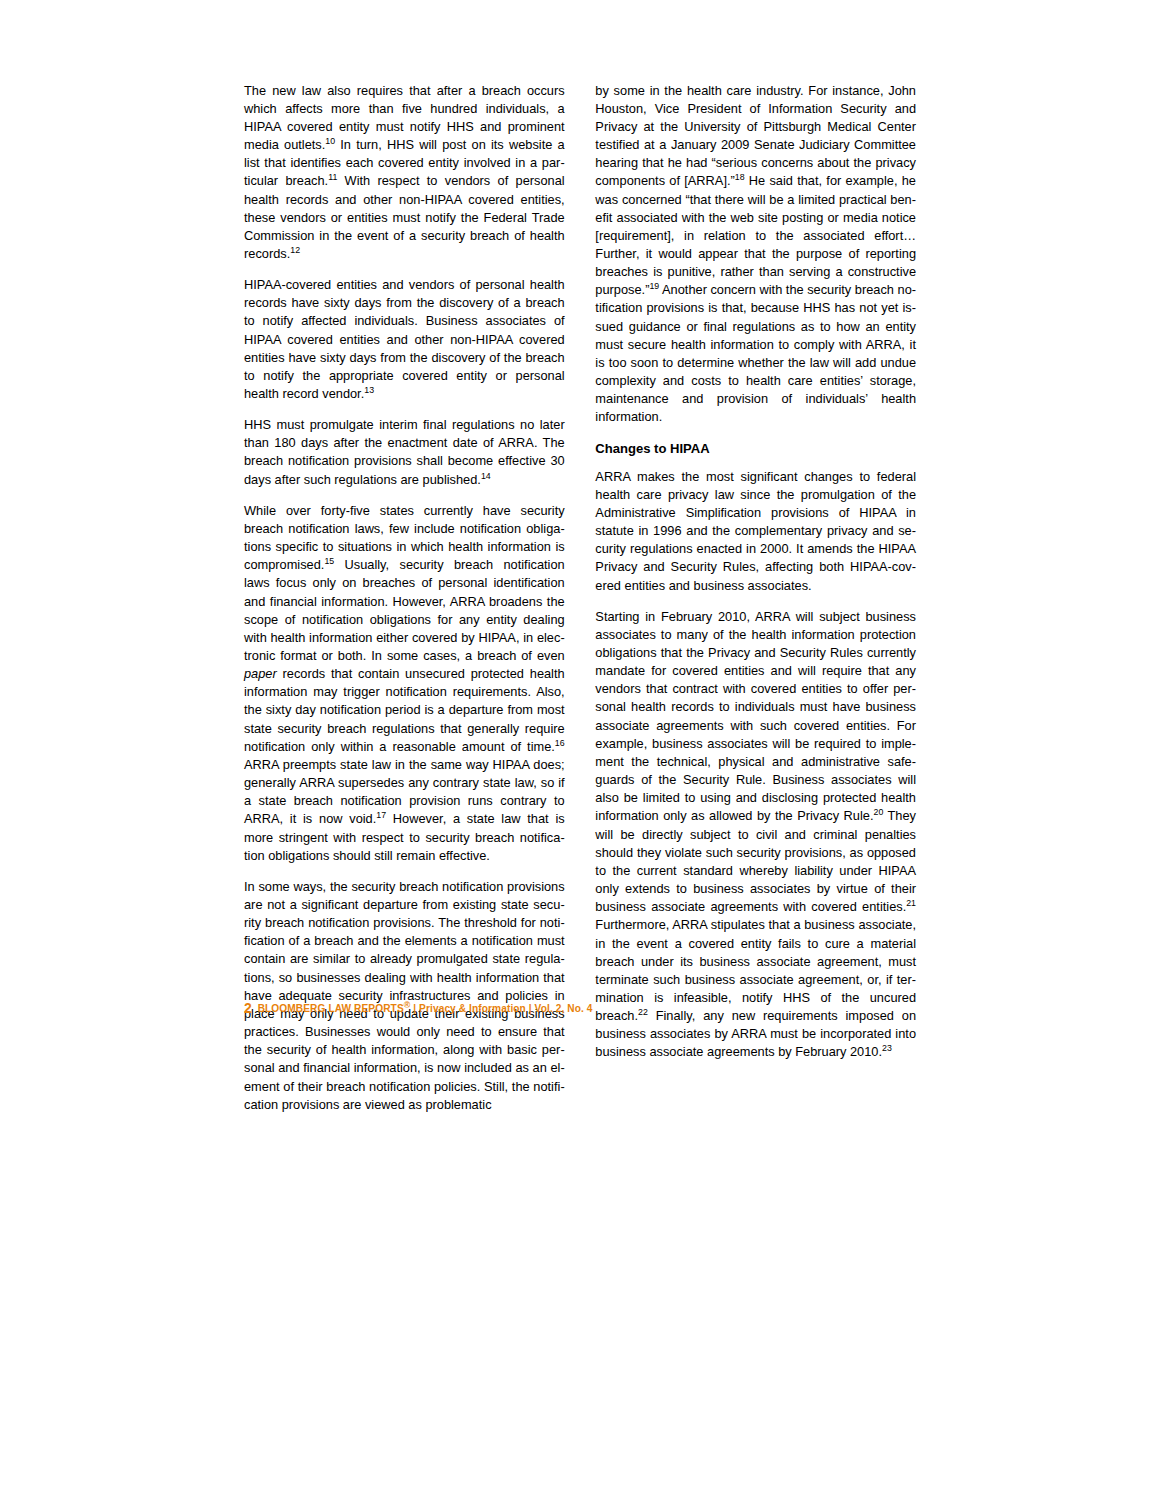The new law also requires that after a breach occurs which affects more than five hundred individuals, a HIPAA covered entity must notify HHS and prominent media outlets.10 In turn, HHS will post on its website a list that identifies each covered entity involved in a particular breach.11 With respect to vendors of personal health records and other non-HIPAA covered entities, these vendors or entities must notify the Federal Trade Commission in the event of a security breach of health records.12
HIPAA-covered entities and vendors of personal health records have sixty days from the discovery of a breach to notify affected individuals. Business associates of HIPAA covered entities and other non-HIPAA covered entities have sixty days from the discovery of the breach to notify the appropriate covered entity or personal health record vendor.13
HHS must promulgate interim final regulations no later than 180 days after the enactment date of ARRA. The breach notification provisions shall become effective 30 days after such regulations are published.14
While over forty-five states currently have security breach notification laws, few include notification obligations specific to situations in which health information is compromised.15 Usually, security breach notification laws focus only on breaches of personal identification and financial information. However, ARRA broadens the scope of notification obligations for any entity dealing with health information either covered by HIPAA, in electronic format or both. In some cases, a breach of even paper records that contain unsecured protected health information may trigger notification requirements. Also, the sixty day notification period is a departure from most state security breach regulations that generally require notification only within a reasonable amount of time.16 ARRA preempts state law in the same way HIPAA does; generally ARRA supersedes any contrary state law, so if a state breach notification provision runs contrary to ARRA, it is now void.17 However, a state law that is more stringent with respect to security breach notification obligations should still remain effective.
In some ways, the security breach notification provisions are not a significant departure from existing state security breach notification provisions. The threshold for notification of a breach and the elements a notification must contain are similar to already promulgated state regulations, so businesses dealing with health information that have adequate security infrastructures and policies in place may only need to update their existing business practices. Businesses would only need to ensure that the security of health information, along with basic personal and financial information, is now included as an element of their breach notification policies. Still, the notification provisions are viewed as problematic
by some in the health care industry. For instance, John Houston, Vice President of Information Security and Privacy at the University of Pittsburgh Medical Center testified at a January 2009 Senate Judiciary Committee hearing that he had “serious concerns about the privacy components of [ARRA].”18 He said that, for example, he was concerned “that there will be a limited practical benefit associated with the web site posting or media notice [requirement], in relation to the associated effort…Further, it would appear that the purpose of reporting breaches is punitive, rather than serving a constructive purpose.”19 Another concern with the security breach notification provisions is that, because HHS has not yet issued guidance or final regulations as to how an entity must secure health information to comply with ARRA, it is too soon to determine whether the law will add undue complexity and costs to health care entities’ storage, maintenance and provision of individuals’ health information.
Changes to HIPAA
ARRA makes the most significant changes to federal health care privacy law since the promulgation of the Administrative Simplification provisions of HIPAA in statute in 1996 and the complementary privacy and security regulations enacted in 2000. It amends the HIPAA Privacy and Security Rules, affecting both HIPAA-covered entities and business associates.
Starting in February 2010, ARRA will subject business associates to many of the health information protection obligations that the Privacy and Security Rules currently mandate for covered entities and will require that any vendors that contract with covered entities to offer personal health records to individuals must have business associate agreements with such covered entities. For example, business associates will be required to implement the technical, physical and administrative safeguards of the Security Rule. Business associates will also be limited to using and disclosing protected health information only as allowed by the Privacy Rule.20 They will be directly subject to civil and criminal penalties should they violate such security provisions, as opposed to the current standard whereby liability under HIPAA only extends to business associates by virtue of their business associate agreements with covered entities.21 Furthermore, ARRA stipulates that a business associate, in the event a covered entity fails to cure a material breach under its business associate agreement, must terminate such business associate agreement, or, if termination is infeasible, notify HHS of the uncured breach.22 Finally, any new requirements imposed on business associates by ARRA must be incorporated into business associate agreements by February 2010.23
2 BLOOMBERG LAW REPORTS® | Privacy & Information | Vol. 2, No. 4